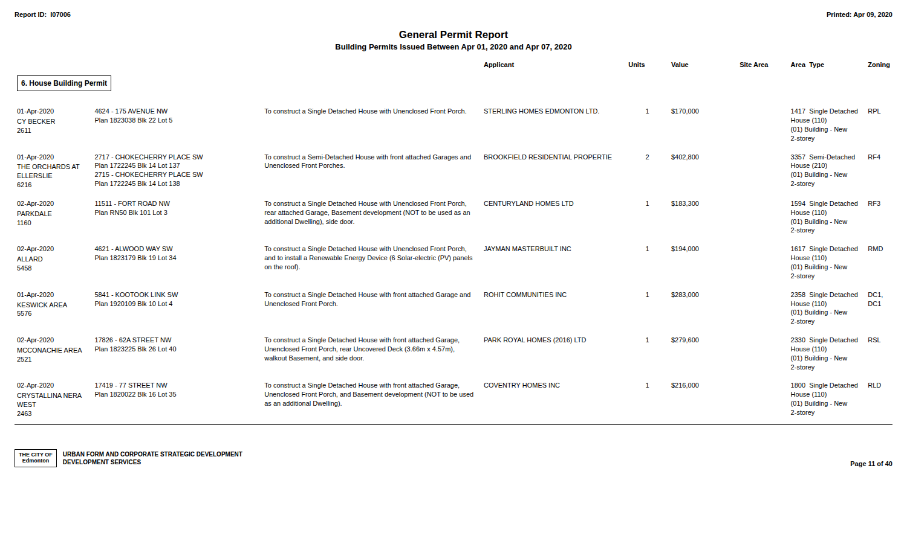Report ID: I07006
Printed: Apr 09, 2020
General Permit Report
Building Permits Issued Between Apr 01, 2020 and Apr 07, 2020
| | | | Applicant | Units | Value | Site Area | Area Type | Zoning |
| --- | --- | --- | --- | --- | --- | --- | --- | --- |
| 6. House Building Permit |
| 01-Apr-2020 CY BECKER 2611 | 4624 - 175 AVENUE NW Plan 1823038 Blk 22 Lot 5 | To construct a Single Detached House with Unenclosed Front Porch. | STERLING HOMES EDMONTON LTD. | 1 | $170,000 | | 1417 Single Detached House (110) (01) Building - New 2-storey | RPL |
| 01-Apr-2020 THE ORCHARDS AT ELLERSLIE 6216 | 2717 - CHOKECHERRY PLACE SW Plan 1722245 Blk 14 Lot 137 2715 - CHOKECHERRY PLACE SW Plan 1722245 Blk 14 Lot 138 | To construct a Semi-Detached House with front attached Garages and Unenclosed Front Porches. | BROOKFIELD RESIDENTIAL PROPERTIE | 2 | $402,800 | | 3357 Semi-Detached House (210) (01) Building - New 2-storey | RF4 |
| 02-Apr-2020 PARKDALE 1160 | 11511 - FORT ROAD NW Plan RN50 Blk 101 Lot 3 | To construct a Single Detached House with Unenclosed Front Porch, rear attached Garage, Basement development (NOT to be used as an additional Dwelling), side door. | CENTURYLAND HOMES LTD | 1 | $183,300 | | 1594 Single Detached House (110) (01) Building - New 2-storey | RF3 |
| 02-Apr-2020 ALLARD 5458 | 4621 - ALWOOD WAY SW Plan 1823179 Blk 19 Lot 34 | To construct a Single Detached House with Unenclosed Front Porch, and to install a Renewable Energy Device (6 Solar-electric (PV) panels on the roof). | JAYMAN MASTERBUILT INC | 1 | $194,000 | | 1617 Single Detached House (110) (01) Building - New 2-storey | RMD |
| 01-Apr-2020 KESWICK AREA 5576 | 5841 - KOOTOOK LINK SW Plan 1920109 Blk 10 Lot 4 | To construct a Single Detached House with front attached Garage and Unenclosed Front Porch. | ROHIT COMMUNITIES INC | 1 | $283,000 | | 2358 Single Detached House (110) (01) Building - New 2-storey | DC1, DC1 |
| 02-Apr-2020 MCCONACHIE AREA 2521 | 17826 - 62A STREET NW Plan 1823225 Blk 26 Lot 40 | To construct a Single Detached House with front attached Garage, Unenclosed Front Porch, rear Uncovered Deck (3.66m x 4.57m), walkout Basement, and side door. | PARK ROYAL HOMES (2016) LTD | 1 | $279,600 | | 2330 Single Detached House (110) (01) Building - New 2-storey | RSL |
| 02-Apr-2020 CRYSTALLINA NERA WEST 2463 | 17419 - 77 STREET NW Plan 1820022 Blk 16 Lot 35 | To construct a Single Detached House with front attached Garage, Unenclosed Front Porch, and Basement development (NOT to be used as an additional Dwelling). | COVENTRY HOMES INC | 1 | $216,000 | | 1800 Single Detached House (110) (01) Building - New 2-storey | RLD |
THE CITY OF
Edmonton
URBAN FORM AND CORPORATE STRATEGIC DEVELOPMENT
DEVELOPMENT SERVICES
Page 11 of 40